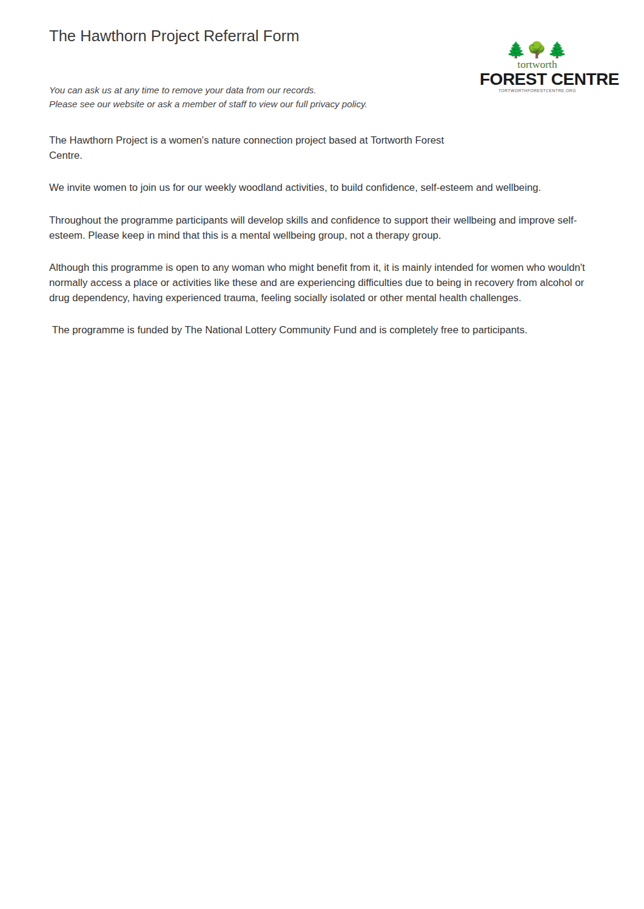The Hawthorn Project Referral Form
🌲🌳🌲
tortworth
FOREST CENTRE
TORTWORTHFORESTCENTRE.ORG
You can ask us at any time to remove your data from our records.
Please see our website or ask a member of staff to view our full privacy policy.
The Hawthorn Project is a women's nature connection project based at Tortworth Forest Centre.
We invite women to join us for our weekly woodland activities, to build confidence, self-esteem and wellbeing.
Throughout the programme participants will develop skills and confidence to support their wellbeing and improve self-esteem. Please keep in mind that this is a mental wellbeing group, not a therapy group.
Although this programme is open to any woman who might benefit from it, it is mainly intended for women who wouldn't normally access a place or activities like these and are experiencing difficulties due to being in recovery from alcohol or drug dependency, having experienced trauma, feeling socially isolated or other mental health challenges.
The programme is funded by The National Lottery Community Fund and is completely free to participants.